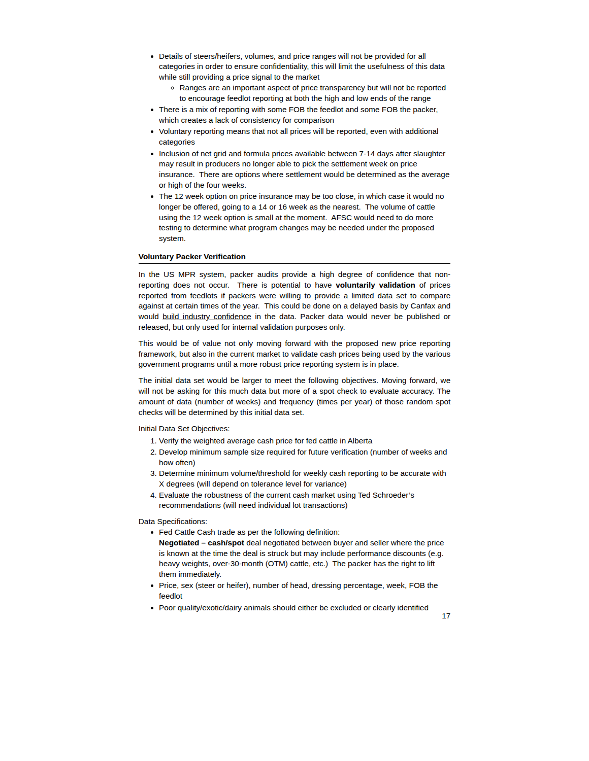Details of steers/heifers, volumes, and price ranges will not be provided for all categories in order to ensure confidentiality, this will limit the usefulness of this data while still providing a price signal to the market
Ranges are an important aspect of price transparency but will not be reported to encourage feedlot reporting at both the high and low ends of the range
There is a mix of reporting with some FOB the feedlot and some FOB the packer, which creates a lack of consistency for comparison
Voluntary reporting means that not all prices will be reported, even with additional categories
Inclusion of net grid and formula prices available between 7-14 days after slaughter may result in producers no longer able to pick the settlement week on price insurance. There are options where settlement would be determined as the average or high of the four weeks.
The 12 week option on price insurance may be too close, in which case it would no longer be offered, going to a 14 or 16 week as the nearest. The volume of cattle using the 12 week option is small at the moment. AFSC would need to do more testing to determine what program changes may be needed under the proposed system.
Voluntary Packer Verification
In the US MPR system, packer audits provide a high degree of confidence that non-reporting does not occur. There is potential to have voluntarily validation of prices reported from feedlots if packers were willing to provide a limited data set to compare against at certain times of the year. This could be done on a delayed basis by Canfax and would build industry confidence in the data. Packer data would never be published or released, but only used for internal validation purposes only.
This would be of value not only moving forward with the proposed new price reporting framework, but also in the current market to validate cash prices being used by the various government programs until a more robust price reporting system is in place.
The initial data set would be larger to meet the following objectives. Moving forward, we will not be asking for this much data but more of a spot check to evaluate accuracy. The amount of data (number of weeks) and frequency (times per year) of those random spot checks will be determined by this initial data set.
Initial Data Set Objectives:
Verify the weighted average cash price for fed cattle in Alberta
Develop minimum sample size required for future verification (number of weeks and how often)
Determine minimum volume/threshold for weekly cash reporting to be accurate with X degrees (will depend on tolerance level for variance)
Evaluate the robustness of the current cash market using Ted Schroeder’s recommendations (will need individual lot transactions)
Data Specifications:
Fed Cattle Cash trade as per the following definition:
Negotiated – cash/spot deal negotiated between buyer and seller where the price is known at the time the deal is struck but may include performance discounts (e.g. heavy weights, over-30-month (OTM) cattle, etc.) The packer has the right to lift them immediately.
Price, sex (steer or heifer), number of head, dressing percentage, week, FOB the feedlot
Poor quality/exotic/dairy animals should either be excluded or clearly identified
17